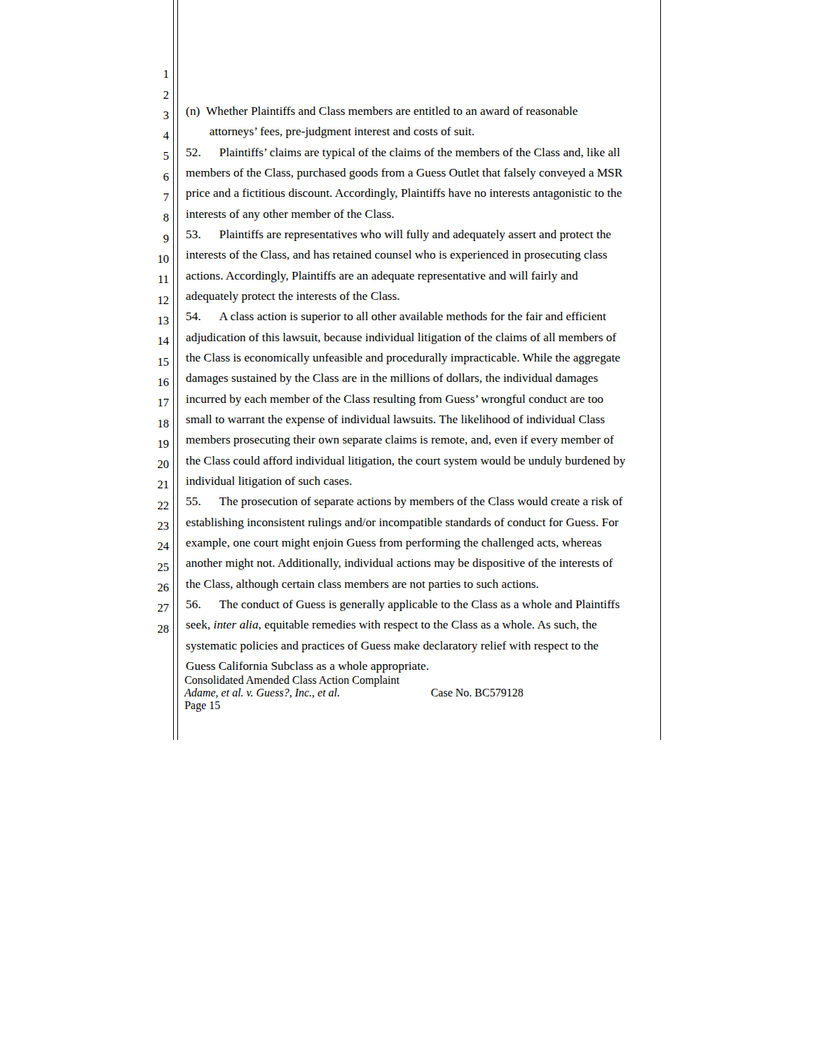1
2
3
4
5
6
7
8
9
10
11
12
13
14
15
16
17
18
19
20
21
22
23
24
25
26
27
28
(n) Whether Plaintiffs and Class members are entitled to an award of reasonable attorneys’ fees, pre-judgment interest and costs of suit.
52. Plaintiffs’ claims are typical of the claims of the members of the Class and, like all members of the Class, purchased goods from a Guess Outlet that falsely conveyed a MSR price and a fictitious discount. Accordingly, Plaintiffs have no interests antagonistic to the interests of any other member of the Class.
53. Plaintiffs are representatives who will fully and adequately assert and protect the interests of the Class, and has retained counsel who is experienced in prosecuting class actions. Accordingly, Plaintiffs are an adequate representative and will fairly and adequately protect the interests of the Class.
54. A class action is superior to all other available methods for the fair and efficient adjudication of this lawsuit, because individual litigation of the claims of all members of the Class is economically unfeasible and procedurally impracticable. While the aggregate damages sustained by the Class are in the millions of dollars, the individual damages incurred by each member of the Class resulting from Guess’ wrongful conduct are too small to warrant the expense of individual lawsuits. The likelihood of individual Class members prosecuting their own separate claims is remote, and, even if every member of the Class could afford individual litigation, the court system would be unduly burdened by individual litigation of such cases.
55. The prosecution of separate actions by members of the Class would create a risk of establishing inconsistent rulings and/or incompatible standards of conduct for Guess. For example, one court might enjoin Guess from performing the challenged acts, whereas another might not. Additionally, individual actions may be dispositive of the interests of the Class, although certain class members are not parties to such actions.
56. The conduct of Guess is generally applicable to the Class as a whole and Plaintiffs seek, inter alia, equitable remedies with respect to the Class as a whole. As such, the systematic policies and practices of Guess make declaratory relief with respect to the Guess California Subclass as a whole appropriate.
Consolidated Amended Class Action Complaint
Adame, et al. v. Guess?, Inc., et al. Case No. BC579128
Page 15